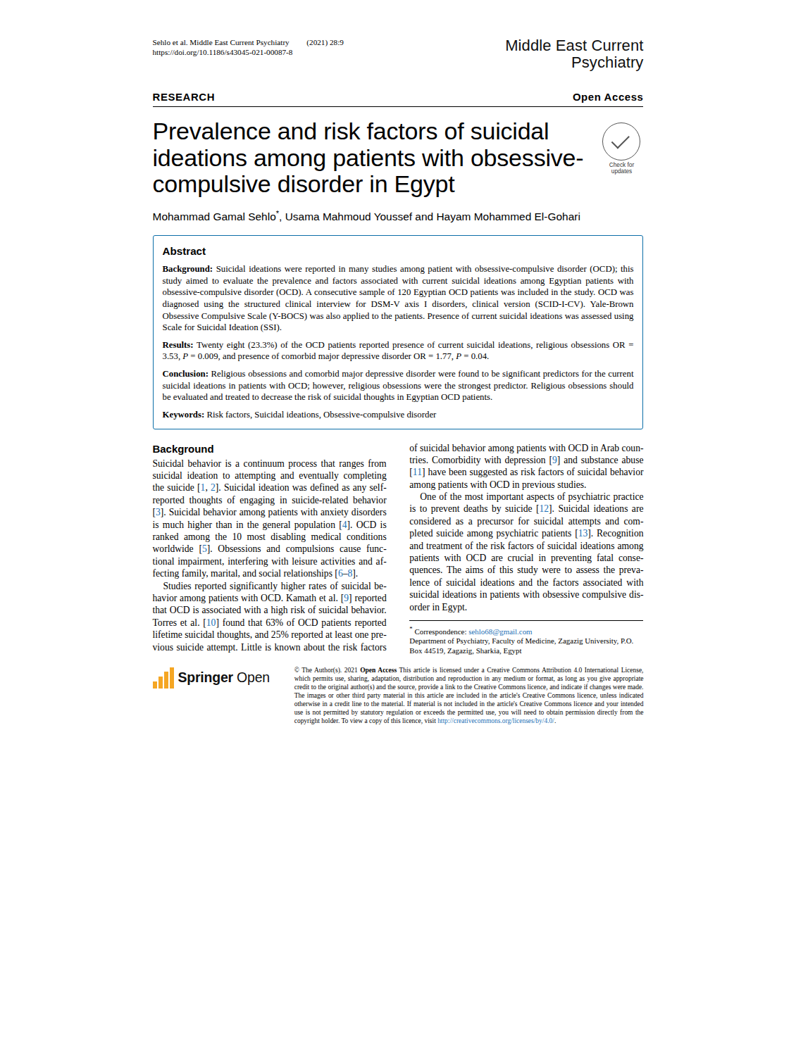Sehlo et al. Middle East Current Psychiatry (2021) 28:9
https://doi.org/10.1186/s43045-021-00087-8
Middle East Current
Psychiatry
Research
Open Access
Prevalence and risk factors of suicidal ideations among patients with obsessive-compulsive disorder in Egypt
Check for updates
Mohammad Gamal Sehlo*, Usama Mahmoud Youssef and Hayam Mohammed El-Gohari
Abstract
Background: Suicidal ideations were reported in many studies among patient with obsessive-compulsive disorder (OCD); this study aimed to evaluate the prevalence and factors associated with current suicidal ideations among Egyptian patients with obsessive-compulsive disorder (OCD). A consecutive sample of 120 Egyptian OCD patients was included in the study. OCD was diagnosed using the structured clinical interview for DSM-V axis I disorders, clinical version (SCID-I-CV). Yale-Brown Obsessive Compulsive Scale (Y-BOCS) was also applied to the patients. Presence of current suicidal ideations was assessed using Scale for Suicidal Ideation (SSI).
Results: Twenty eight (23.3%) of the OCD patients reported presence of current suicidal ideations, religious obsessions OR = 3.53, P = 0.009, and presence of comorbid major depressive disorder OR = 1.77, P = 0.04.
Conclusion: Religious obsessions and comorbid major depressive disorder were found to be significant predictors for the current suicidal ideations in patients with OCD; however, religious obsessions were the strongest predictor. Religious obsessions should be evaluated and treated to decrease the risk of suicidal thoughts in Egyptian OCD patients.
Keywords: Risk factors, Suicidal ideations, Obsessive-compulsive disorder
Background
Suicidal behavior is a continuum process that ranges from suicidal ideation to attempting and eventually completing the suicide [1, 2]. Suicidal ideation was defined as any self-reported thoughts of engaging in suicide-related behavior [3]. Suicidal behavior among patients with anxiety disorders is much higher than in the general population [4]. OCD is ranked among the 10 most disabling medical conditions worldwide [5]. Obsessions and compulsions cause functional impairment, interfering with leisure activities and affecting family, marital, and social relationships [6–8].
Studies reported significantly higher rates of suicidal behavior among patients with OCD. Kamath et al. [9] reported that OCD is associated with a high risk of suicidal behavior. Torres et al. [10] found that 63% of OCD patients reported lifetime suicidal thoughts, and 25% reported at least one previous suicide attempt. Little is known about the risk factors of suicidal behavior among patients with OCD in Arab countries. Comorbidity with depression [9] and substance abuse [11] have been suggested as risk factors of suicidal behavior among patients with OCD in previous studies.
One of the most important aspects of psychiatric practice is to prevent deaths by suicide [12]. Suicidal ideations are considered as a precursor for suicidal attempts and completed suicide among psychiatric patients [13]. Recognition and treatment of the risk factors of suicidal ideations among patients with OCD are crucial in preventing fatal consequences. The aims of this study were to assess the prevalence of suicidal ideations and the factors associated with suicidal ideations in patients with obsessive compulsive disorder in Egypt.
* Correspondence: sehlo68@gmail.com
Department of Psychiatry, Faculty of Medicine, Zagazig University, P.O. Box 44519, Zagazig, Sharkia, Egypt
Springer Open
© The Author(s). 2021 Open Access This article is licensed under a Creative Commons Attribution 4.0 International License, which permits use, sharing, adaptation, distribution and reproduction in any medium or format, as long as you give appropriate credit to the original author(s) and the source, provide a link to the Creative Commons licence, and indicate if changes were made. The images or other third party material in this article are included in the article's Creative Commons licence, unless indicated otherwise in a credit line to the material. If material is not included in the article's Creative Commons licence and your intended use is not permitted by statutory regulation or exceeds the permitted use, you will need to obtain permission directly from the copyright holder. To view a copy of this licence, visit http://creativecommons.org/licenses/by/4.0/.